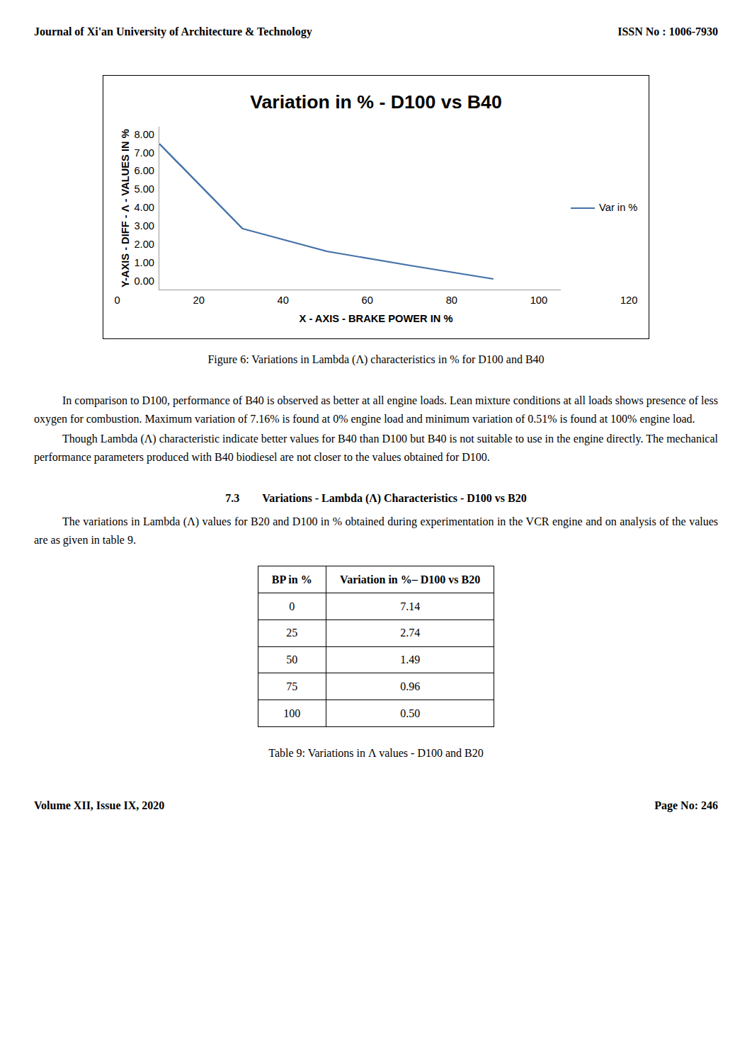Journal of Xi'an University of Architecture & Technology ISSN No : 1006-7930
Variation in % - D100 vs B40
Y-AXIS - DIFF - Λ - VALUES IN %
8.00 7.00 6.00 5.00 4.00 3.00 2.00 1.00 0.00
Var in %
020406080100120
X - AXIS - BRAKE POWER IN %
Figure 6: Variations in Lambda (Λ) characteristics in % for D100 and B40
In comparison to D100, performance of B40 is observed as better at all engine loads. Lean mixture conditions at all loads shows presence of less oxygen for combustion. Maximum variation of 7.16% is found at 0% engine load and minimum variation of 0.51% is found at 100% engine load.
Though Lambda (Λ) characteristic indicate better values for B40 than D100 but B40 is not suitable to use in the engine directly. The mechanical performance parameters produced with B40 biodiesel are not closer to the values obtained for D100.
7.3 Variations - Lambda (Λ) Characteristics - D100 vs B20
The variations in Lambda (Λ) values for B20 and D100 in % obtained during experimentation in the VCR engine and on analysis of the values are as given in table 9.
| BP in % | Variation in %– D100 vs B20 |
| --- | --- |
| 0 | 7.14 |
| 25 | 2.74 |
| 50 | 1.49 |
| 75 | 0.96 |
| 100 | 0.50 |
Table 9: Variations in Λ values - D100 and B20
Volume XII, Issue IX, 2020 Page No: 246